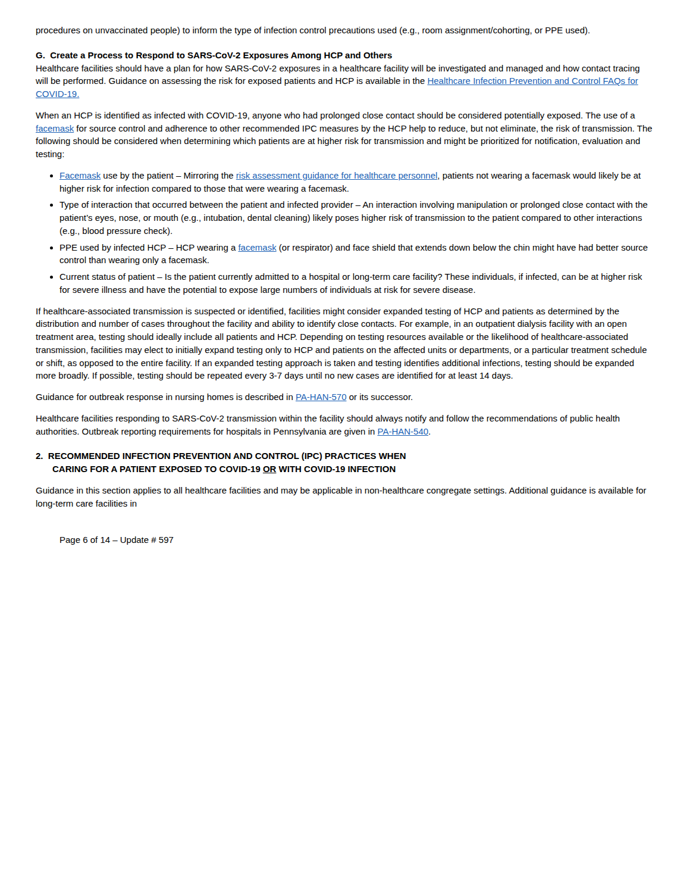procedures on unvaccinated people) to inform the type of infection control precautions used (e.g., room assignment/cohorting, or PPE used).
G. Create a Process to Respond to SARS-CoV-2 Exposures Among HCP and Others
Healthcare facilities should have a plan for how SARS-CoV-2 exposures in a healthcare facility will be investigated and managed and how contact tracing will be performed. Guidance on assessing the risk for exposed patients and HCP is available in the Healthcare Infection Prevention and Control FAQs for COVID-19.
When an HCP is identified as infected with COVID-19, anyone who had prolonged close contact should be considered potentially exposed. The use of a facemask for source control and adherence to other recommended IPC measures by the HCP help to reduce, but not eliminate, the risk of transmission. The following should be considered when determining which patients are at higher risk for transmission and might be prioritized for notification, evaluation and testing:
Facemask use by the patient – Mirroring the risk assessment guidance for healthcare personnel, patients not wearing a facemask would likely be at higher risk for infection compared to those that were wearing a facemask.
Type of interaction that occurred between the patient and infected provider – An interaction involving manipulation or prolonged close contact with the patient’s eyes, nose, or mouth (e.g., intubation, dental cleaning) likely poses higher risk of transmission to the patient compared to other interactions (e.g., blood pressure check).
PPE used by infected HCP – HCP wearing a facemask (or respirator) and face shield that extends down below the chin might have had better source control than wearing only a facemask.
Current status of patient – Is the patient currently admitted to a hospital or long-term care facility? These individuals, if infected, can be at higher risk for severe illness and have the potential to expose large numbers of individuals at risk for severe disease.
If healthcare-associated transmission is suspected or identified, facilities might consider expanded testing of HCP and patients as determined by the distribution and number of cases throughout the facility and ability to identify close contacts. For example, in an outpatient dialysis facility with an open treatment area, testing should ideally include all patients and HCP. Depending on testing resources available or the likelihood of healthcare-associated transmission, facilities may elect to initially expand testing only to HCP and patients on the affected units or departments, or a particular treatment schedule or shift, as opposed to the entire facility. If an expanded testing approach is taken and testing identifies additional infections, testing should be expanded more broadly. If possible, testing should be repeated every 3-7 days until no new cases are identified for at least 14 days.
Guidance for outbreak response in nursing homes is described in PA-HAN-570 or its successor.
Healthcare facilities responding to SARS-CoV-2 transmission within the facility should always notify and follow the recommendations of public health authorities. Outbreak reporting requirements for hospitals in Pennsylvania are given in PA-HAN-540.
2. RECOMMENDED INFECTION PREVENTION AND CONTROL (IPC) PRACTICES WHENCARING FOR A PATIENT EXPOSED TO COVID-19 OR WITH COVID-19 INFECTION
Guidance in this section applies to all healthcare facilities and may be applicable in non-healthcare congregate settings. Additional guidance is available for long-term care facilities in
Page 6 of 14 – Update # 597